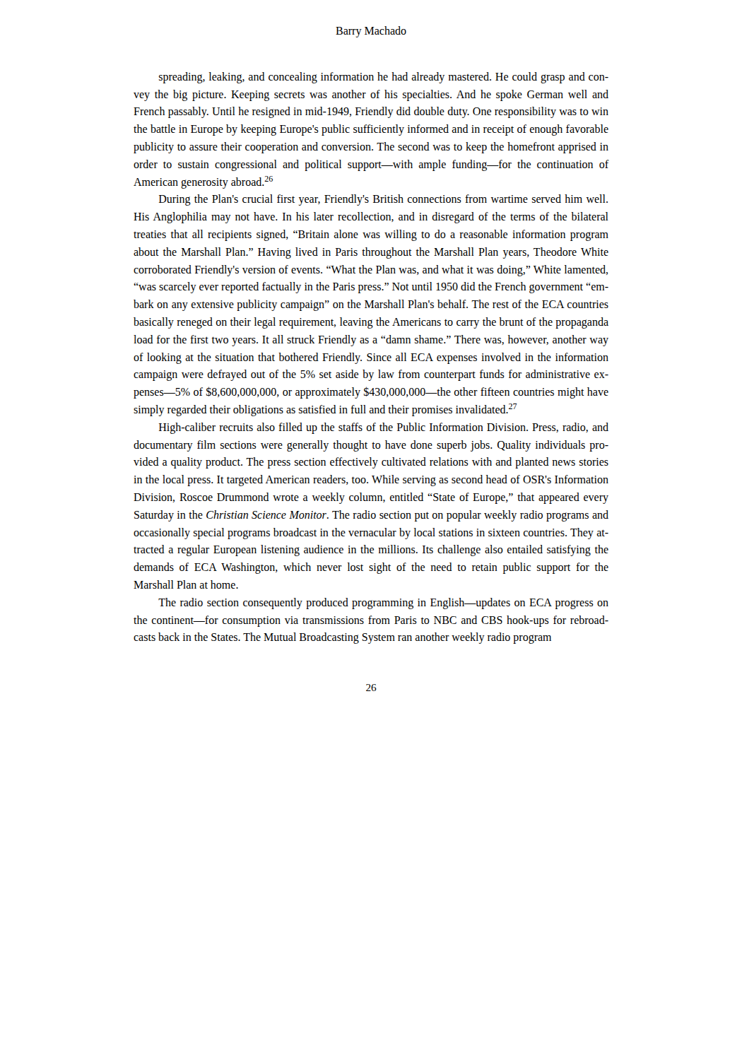Barry Machado
spreading, leaking, and concealing information he had already mastered. He could grasp and convey the big picture. Keeping secrets was another of his specialties. And he spoke German well and French passably. Until he resigned in mid-1949, Friendly did double duty. One responsibility was to win the battle in Europe by keeping Europe's public sufficiently informed and in receipt of enough favorable publicity to assure their cooperation and conversion. The second was to keep the homefront apprised in order to sustain congressional and political support—with ample funding—for the continuation of American generosity abroad.26
During the Plan's crucial first year, Friendly's British connections from wartime served him well. His Anglophilia may not have. In his later recollection, and in disregard of the terms of the bilateral treaties that all recipients signed, “Britain alone was willing to do a reasonable information program about the Marshall Plan.” Having lived in Paris throughout the Marshall Plan years, Theodore White corroborated Friendly's version of events. “What the Plan was, and what it was doing,” White lamented, “was scarcely ever reported factually in the Paris press.” Not until 1950 did the French government “embark on any extensive publicity campaign” on the Marshall Plan's behalf. The rest of the ECA countries basically reneged on their legal requirement, leaving the Americans to carry the brunt of the propaganda load for the first two years. It all struck Friendly as a “damn shame.” There was, however, another way of looking at the situation that bothered Friendly. Since all ECA expenses involved in the information campaign were defrayed out of the 5% set aside by law from counterpart funds for administrative expenses—5% of $8,600,000,000, or approximately $430,000,000—the other fifteen countries might have simply regarded their obligations as satisfied in full and their promises invalidated.27
High-caliber recruits also filled up the staffs of the Public Information Division. Press, radio, and documentary film sections were generally thought to have done superb jobs. Quality individuals provided a quality product. The press section effectively cultivated relations with and planted news stories in the local press. It targeted American readers, too. While serving as second head of OSR's Information Division, Roscoe Drummond wrote a weekly column, entitled “State of Europe,” that appeared every Saturday in the Christian Science Monitor. The radio section put on popular weekly radio programs and occasionally special programs broadcast in the vernacular by local stations in sixteen countries. They attracted a regular European listening audience in the millions. Its challenge also entailed satisfying the demands of ECA Washington, which never lost sight of the need to retain public support for the Marshall Plan at home.
The radio section consequently produced programming in English—updates on ECA progress on the continent—for consumption via transmissions from Paris to NBC and CBS hook-ups for rebroadcasts back in the States. The Mutual Broadcasting System ran another weekly radio program
26